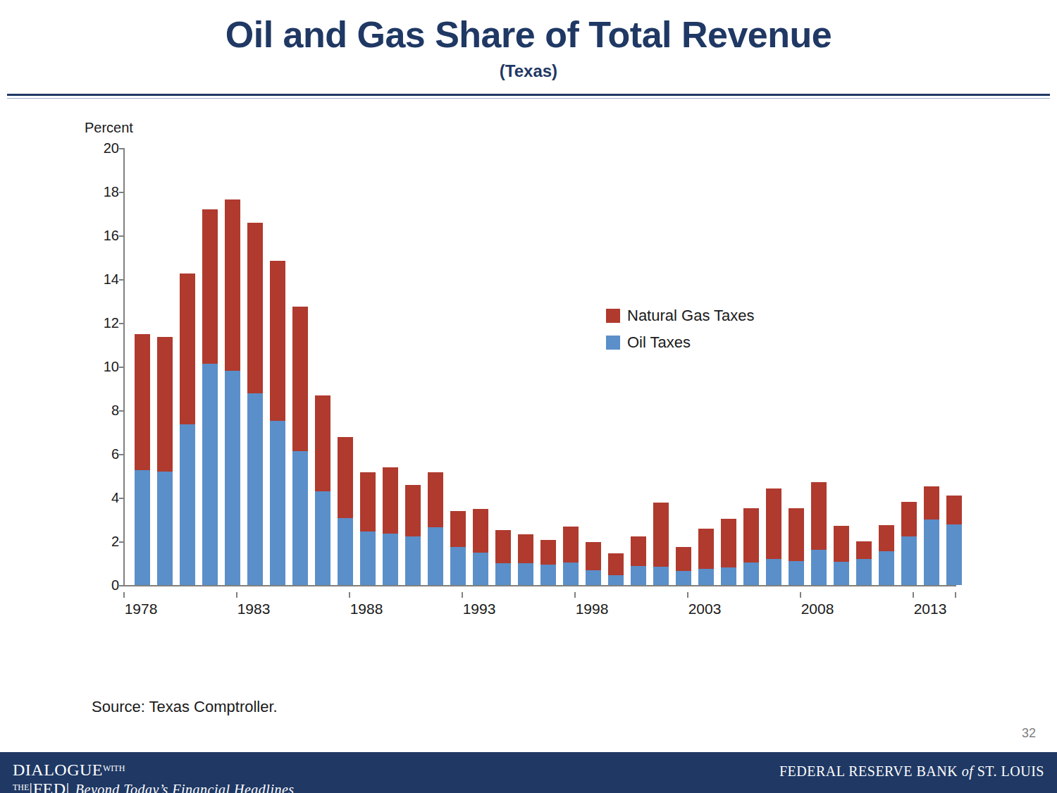Oil and Gas Share of Total Revenue
(Texas)
Percent
0
2
4
6
8
10
12
14
16
18
20
1978
1983
1988
1993
1998
2003
2008
2013
Natural Gas Taxes
Oil Taxes
Source: Texas Comptroller.
32
DIALOGUEWITH
THE|FED|Beyond Today’s Financial Headlines
FEDERAL RESERVE BANK of ST. LOUIS